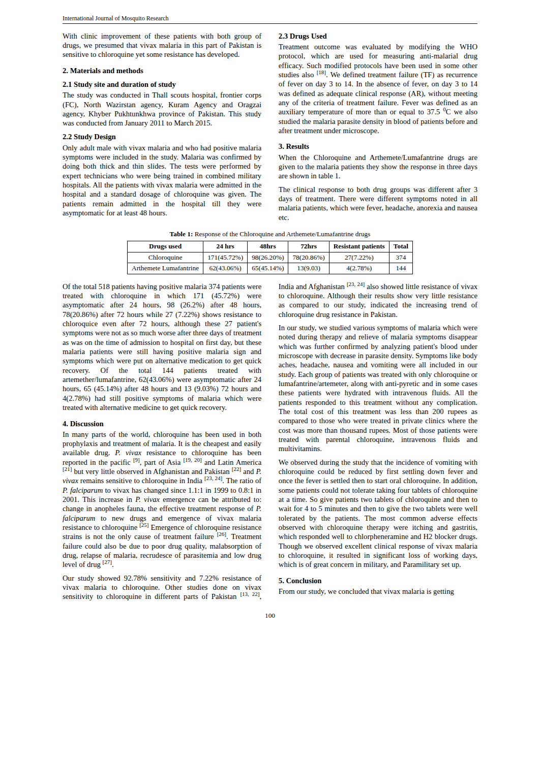International Journal of Mosquito Research
With clinic improvement of these patients with both group of drugs, we presumed that vivax malaria in this part of Pakistan is sensitive to chloroquine yet some resistance has developed.
2. Materials and methods
2.1 Study site and duration of study
The study was conducted in Thall scouts hospital, frontier corps (FC), North Wazirstan agency, Kuram Agency and Oragzai agency, Khyber Pukhtunkhwa province of Pakistan. This study was conducted from January 2011 to March 2015.
2.2 Study Design
Only adult male with vivax malaria and who had positive malaria symptoms were included in the study. Malaria was confirmed by doing both thick and thin slides. The tests were performed by expert technicians who were being trained in combined military hospitals. All the patients with vivax malaria were admitted in the hospital and a standard dosage of chloroquine was given. The patients remain admitted in the hospital till they were asymptomatic for at least 48 hours.
2.3 Drugs Used
Treatment outcome was evaluated by modifying the WHO protocol, which are used for measuring anti-malarial drug efficacy. Such modified protocols have been used in some other studies also [18]. We defined treatment failure (TF) as recurrence of fever on day 3 to 14. In the absence of fever, on day 3 to 14 was defined as adequate clinical response (AR), without meeting any of the criteria of treatment failure. Fever was defined as an auxiliary temperature of more than or equal to 37.5 0C we also studied the malaria parasite density in blood of patients before and after treatment under microscope.
3. Results
When the Chloroquine and Arthemete/Lumafantrine drugs are given to the malaria patients they show the response in three days are shown in table 1.
The clinical response to both drug groups was different after 3 days of treatment. There were different symptoms noted in all malaria patients, which were fever, headache, anorexia and nausea etc.
Table 1: Response of the Chloroquine and Arthemete/Lumafantrine drugs
| Drugs used | 24 hrs | 48hrs | 72hrs | Resistant patients | Total |
| --- | --- | --- | --- | --- | --- |
| Chloroquine | 171(45.72%) | 98(26.20%) | 78(20.86%) | 27(7.22%) | 374 |
| Arthemete Lumafantrine | 62(43.06%) | 65(45.14%) | 13(9.03) | 4(2.78%) | 144 |
Of the total 518 patients having positive malaria 374 patients were treated with chloroquine in which 171 (45.72%) were asymptomatic after 24 hours, 98 (26.2%) after 48 hours, 78(20.86%) after 72 hours while 27 (7.22%) shows resistance to chloroquice even after 72 hours, although these 27 patient's symptoms were not as so much worse after three days of treatment as was on the time of admission to hospital on first day, but these malaria patients were still having positive malaria sign and symptoms which were put on alternative medication to get quick recovery. Of the total 144 patients treated with artemether/lumafantrine, 62(43.06%) were asymptomatic after 24 hours, 65 (45.14%) after 48 hours and 13 (9.03%) 72 hours and 4(2.78%) had still positive symptoms of malaria which were treated with alternative medicine to get quick recovery.
4. Discussion
In many parts of the world, chloroquine has been used in both prophylaxis and treatment of malaria. It is the cheapest and easily available drug. P. vivax resistance to chloroquine has been reported in the pacific [9], part of Asia [19, 20] and Latin America [21] but very little observed in Afghanistan and Pakistan [22] and P. vivax remains sensitive to chloroquine in India [23, 24]. The ratio of P. falciparum to vivax has changed since 1.1:1 in 1999 to 0.8:1 in 2001. This increase in P. vivax emergence can be attributed to: change in anopheles fauna, the effective treatment response of P. falciparum to new drugs and emergence of vivax malaria resistance to chloroquine [25] Emergence of chloroquine resistance strains is not the only cause of treatment failure [26]. Treatment failure could also be due to poor drug quality, malabsorption of drug, relapse of malaria, recrudesce of parasitemia and low drug level of drug [27].
Our study showed 92.78% sensitivity and 7.22% resistance of vivax malaria to chloroquine. Other studies done on vivax sensitivity to chloroquine in different parts of Pakistan [13, 22], India and Afghanistan [23, 24] also showed little resistance of vivax to chloroquine. Although their results show very little resistance as compared to our study, indicated the increasing trend of chloroquine drug resistance in Pakistan.
In our study, we studied various symptoms of malaria which were noted during therapy and relieve of malaria symptoms disappear which was further confirmed by analyzing patient's blood under microscope with decrease in parasite density. Symptoms like body aches, headache, nausea and vomiting were all included in our study. Each group of patients was treated with only chloroquine or lumafantrine/artemeter, along with anti-pyretic and in some cases these patients were hydrated with intravenous fluids. All the patients responded to this treatment without any complication. The total cost of this treatment was less than 200 rupees as compared to those who were treated in private clinics where the cost was more than thousand rupees. Most of those patients were treated with parental chloroquine, intravenous fluids and multivitamins.
We observed during the study that the incidence of vomiting with chloroquine could be reduced by first settling down fever and once the fever is settled then to start oral chloroquine. In addition, some patients could not tolerate taking four tablets of chloroquine at a time. So give patients two tablets of chloroquine and then to wait for 4 to 5 minutes and then to give the two tablets were well tolerated by the patients. The most common adverse effects observed with chloroquine therapy were itching and gastritis, which responded well to chlorpheneramine and H2 blocker drugs. Though we observed excellent clinical response of vivax malaria to chloroquine, it resulted in significant loss of working days, which is of great concern in military, and Paramilitary set up.
5. Conclusion
From our study, we concluded that vivax malaria is getting
100